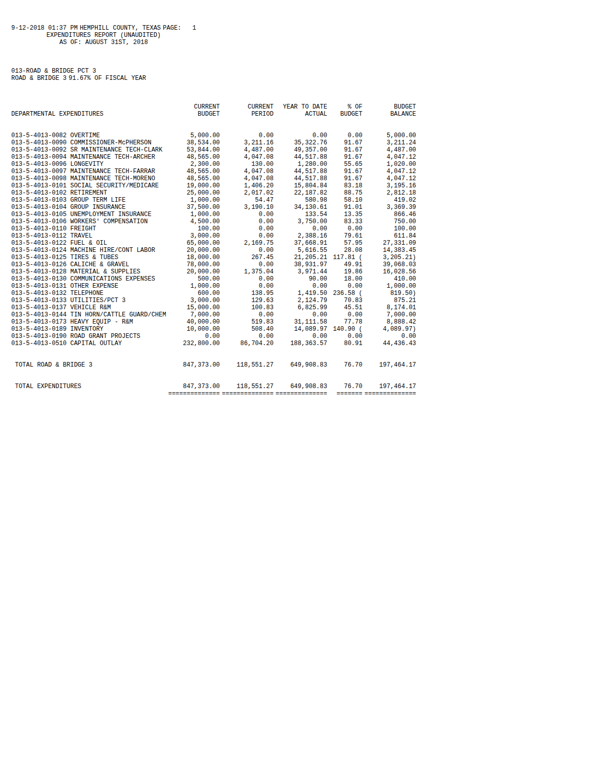| 9-12-2018 01:37 PM | HEMPHILL COUNTY, TEXAS | PAGE: 1 |
| EXPENDITURES REPORT (UNAUDITED) |
| AS OF: AUGUST 31ST, 2018 |
| 013-ROAD & BRIDGE PCT 3 |
| ROAD & BRIDGE 3 | 91.67% OF FISCAL YEAR |
| | CURRENT | CURRENT | YEAR TO DATE | % OF | BUDGET |
| --- | --- | --- | --- | --- | --- |
| DEPARTMENTAL EXPENDITURES | BUDGET | PERIOD | ACTUAL | BUDGET | BALANCE |
| 013-5-4013-0082 OVERTIME | 5,000.00 | 0.00 | 0.00 | 0.00 | 5,000.00 |
| 013-5-4013-0090 COMMISSIONER-McPHERSON | 38,534.00 | 3,211.16 | 35,322.76 | 91.67 | 3,211.24 |
| 013-5-4013-0092 SR MAINTENANCE TECH-CLARK | 53,844.00 | 4,487.00 | 49,357.00 | 91.67 | 4,487.00 |
| 013-5-4013-0094 MAINTENANCE TECH-ARCHER | 48,565.00 | 4,047.08 | 44,517.88 | 91.67 | 4,047.12 |
| 013-5-4013-0096 LONGEVITY | 2,300.00 | 130.00 | 1,280.00 | 55.65 | 1,020.00 |
| 013-5-4013-0097 MAINTENANCE TECH-FARRAR | 48,565.00 | 4,047.08 | 44,517.88 | 91.67 | 4,047.12 |
| 013-5-4013-0098 MAINTENANCE TECH-MORENO | 48,565.00 | 4,047.08 | 44,517.88 | 91.67 | 4,047.12 |
| 013-5-4013-0101 SOCIAL SECURITY/MEDICARE | 19,000.00 | 1,406.20 | 15,804.84 | 83.18 | 3,195.16 |
| 013-5-4013-0102 RETIREMENT | 25,000.00 | 2,017.02 | 22,187.82 | 88.75 | 2,812.18 |
| 013-5-4013-0103 GROUP TERM LIFE | 1,000.00 | 54.47 | 580.98 | 58.10 | 419.02 |
| 013-5-4013-0104 GROUP INSURANCE | 37,500.00 | 3,190.10 | 34,130.61 | 91.01 | 3,369.39 |
| 013-5-4013-0105 UNEMPLOYMENT INSURANCE | 1,000.00 | 0.00 | 133.54 | 13.35 | 866.46 |
| 013-5-4013-0106 WORKERS' COMPENSATION | 4,500.00 | 0.00 | 3,750.00 | 83.33 | 750.00 |
| 013-5-4013-0110 FREIGHT | 100.00 | 0.00 | 0.00 | 0.00 | 100.00 |
| 013-5-4013-0112 TRAVEL | 3,000.00 | 0.00 | 2,388.16 | 79.61 | 611.84 |
| 013-5-4013-0122 FUEL & OIL | 65,000.00 | 2,169.75 | 37,668.91 | 57.95 | 27,331.09 |
| 013-5-4013-0124 MACHINE HIRE/CONT LABOR | 20,000.00 | 0.00 | 5,616.55 | 28.08 | 14,383.45 |
| 013-5-4013-0125 TIRES & TUBES | 18,000.00 | 267.45 | 21,205.21 | 117.81 ( | 3,205.21) |
| 013-5-4013-0126 CALICHE & GRAVEL | 78,000.00 | 0.00 | 38,931.97 | 49.91 | 39,068.03 |
| 013-5-4013-0128 MATERIAL & SUPPLIES | 20,000.00 | 1,375.04 | 3,971.44 | 19.86 | 16,028.56 |
| 013-5-4013-0130 COMMUNICATIONS EXPENSES | 500.00 | 0.00 | 90.00 | 18.00 | 410.00 |
| 013-5-4013-0131 OTHER EXPENSE | 1,000.00 | 0.00 | 0.00 | 0.00 | 1,000.00 |
| 013-5-4013-0132 TELEPHONE | 600.00 | 138.95 | 1,419.50 | 236.58 ( | 819.50) |
| 013-5-4013-0133 UTILITIES/PCT 3 | 3,000.00 | 129.63 | 2,124.79 | 70.83 | 875.21 |
| 013-5-4013-0137 VEHICLE R&M | 15,000.00 | 100.83 | 6,825.99 | 45.51 | 8,174.01 |
| 013-5-4013-0144 TIN HORN/CATTLE GUARD/CHEM | 7,000.00 | 0.00 | 0.00 | 0.00 | 7,000.00 |
| 013-5-4013-0173 HEAVY EQUIP - R&M | 40,000.00 | 519.83 | 31,111.58 | 77.78 | 8,888.42 |
| 013-5-4013-0189 INVENTORY | 10,000.00 | 508.40 | 14,089.97 | 140.90 ( | 4,089.97) |
| 013-5-4013-0190 ROAD GRANT PROJECTS | 0.00 | 0.00 | 0.00 | 0.00 | 0.00 |
| 013-5-4013-0510 CAPITAL OUTLAY | 232,800.00 | 86,704.20 | 188,363.57 | 80.91 | 44,436.43 |
| TOTAL ROAD & BRIDGE 3 | 847,373.00 | 118,551.27 | 649,908.83 | 76.70 | 197,464.17 |
| TOTAL EXPENDITURES | 847,373.00 | 118,551.27 | 649,908.83 | 76.70 | 197,464.17 |
| | ============== | ============== | ============== | ======= | ============== |